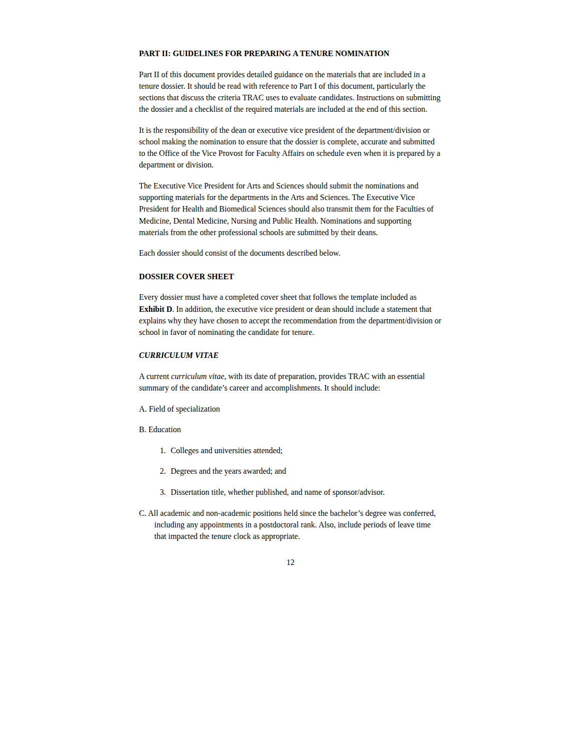PART II: GUIDELINES FOR PREPARING A TENURE NOMINATION
Part II of this document provides detailed guidance on the materials that are included in a tenure dossier. It should be read with reference to Part I of this document, particularly the sections that discuss the criteria TRAC uses to evaluate candidates. Instructions on submitting the dossier and a checklist of the required materials are included at the end of this section.
It is the responsibility of the dean or executive vice president of the department/division or school making the nomination to ensure that the dossier is complete, accurate and submitted to the Office of the Vice Provost for Faculty Affairs on schedule even when it is prepared by a department or division.
The Executive Vice President for Arts and Sciences should submit the nominations and supporting materials for the departments in the Arts and Sciences. The Executive Vice President for Health and Biomedical Sciences should also transmit them for the Faculties of Medicine, Dental Medicine, Nursing and Public Health. Nominations and supporting materials from the other professional schools are submitted by their deans.
Each dossier should consist of the documents described below.
DOSSIER COVER SHEET
Every dossier must have a completed cover sheet that follows the template included as Exhibit D. In addition, the executive vice president or dean should include a statement that explains why they have chosen to accept the recommendation from the department/division or school in favor of nominating the candidate for tenure.
CURRICULUM VITAE
A current curriculum vitae, with its date of preparation, provides TRAC with an essential summary of the candidate’s career and accomplishments. It should include:
A. Field of specialization
B. Education
Colleges and universities attended;
Degrees and the years awarded; and
Dissertation title, whether published, and name of sponsor/advisor.
C. All academic and non-academic positions held since the bachelor’s degree was conferred, including any appointments in a postdoctoral rank. Also, include periods of leave time that impacted the tenure clock as appropriate.
12